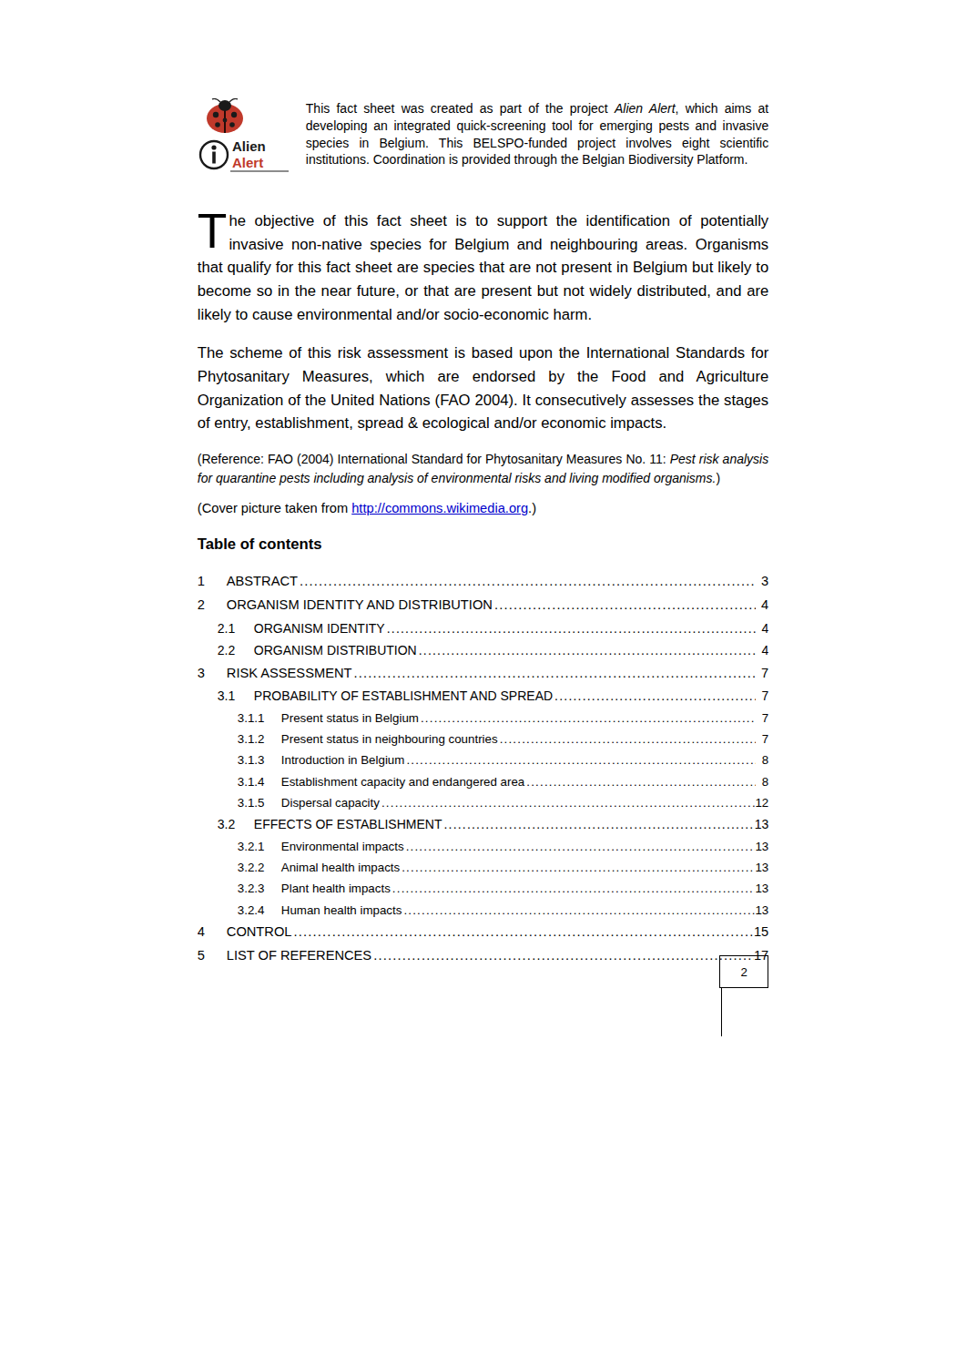Alien Alert
This fact sheet was created as part of the project Alien Alert, which aims at developing an integrated quick-screening tool for emerging pests and invasive species in Belgium. This BELSPO-funded project involves eight scientific institutions. Coordination is provided through the Belgian Biodiversity Platform.
The objective of this fact sheet is to support the identification of potentially invasive non-native species for Belgium and neighbouring areas. Organisms that qualify for this fact sheet are species that are not present in Belgium but likely to become so in the near future, or that are present but not widely distributed, and are likely to cause environmental and/or socio-economic harm.
The scheme of this risk assessment is based upon the International Standards for Phytosanitary Measures, which are endorsed by the Food and Agriculture Organization of the United Nations (FAO 2004). It consecutively assesses the stages of entry, establishment, spread & ecological and/or economic impacts.
(Reference: FAO (2004) International Standard for Phytosanitary Measures No. 11: Pest risk analysis for quarantine pests including analysis of environmental risks and living modified organisms.)
(Cover picture taken from http://commons.wikimedia.org.)
Table of contents
1 ABSTRACT .................................................................................................................................................. 3
2 ORGANISM IDENTITY AND DISTRIBUTION ....................................................................................... 4
2.1 ORGANISM IDENTITY .................................................................................................................. 4
2.2 ORGANISM DISTRIBUTION ......................................................................................................... 4
3 RISK ASSESSMENT ......................................................................................................................... 7
3.1 PROBABILITY OF ESTABLISHMENT AND SPREAD ..................................................................... 7
3.1.1 Present status in Belgium ................................................................................................... 7
3.1.2 Present status in neighbouring countries ....................................................................... 7
3.1.3 Introduction in Belgium ..................................................................................................... 8
3.1.4 Establishment capacity and endangered area ............................................................. 8
3.1.5 Dispersal capacity ............................................................................................................ 12
3.2 EFFECTS OF ESTABLISHMENT .................................................................................................. 13
3.2.1 Environmental impacts .................................................................................................... 13
3.2.2 Animal health impacts ..................................................................................................... 13
3.2.3 Plant health impacts ........................................................................................................ 13
3.2.4 Human health impacts ..................................................................................................... 13
4 CONTROL ..................................................................................................................................... 15
5 LIST OF REFERENCES ................................................................................................................... 17
2